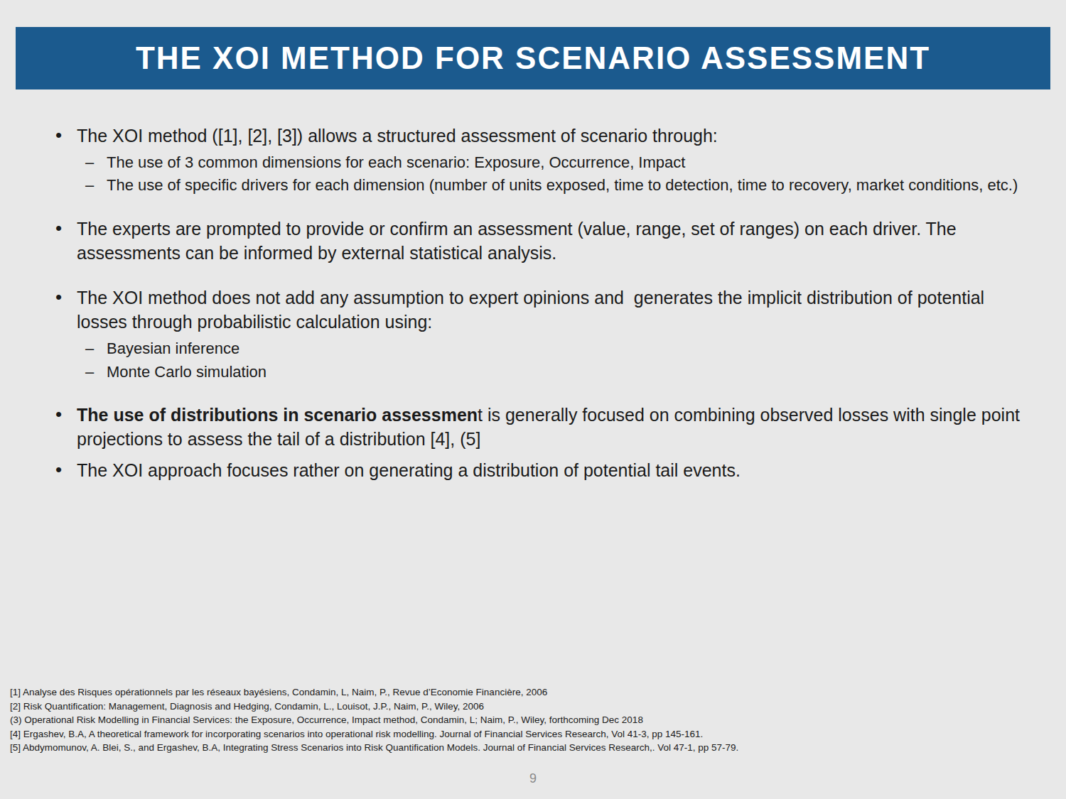The XOI method for scenario assessment
The XOI method ([1], [2], [3]) allows a structured assessment of scenario through:
The use of 3 common dimensions for each scenario: Exposure, Occurrence, Impact
The use of specific drivers for each dimension (number of units exposed, time to detection, time to recovery, market conditions, etc.)
The experts are prompted to provide or confirm an assessment (value, range, set of ranges) on each driver. The assessments can be informed by external statistical analysis.
The XOI method does not add any assumption to expert opinions and generates the implicit distribution of potential losses through probabilistic calculation using:
Bayesian inference
Monte Carlo simulation
The use of distributions in scenario assessment is generally focused on combining observed losses with single point projections to assess the tail of a distribution [4], (5]
The XOI approach focuses rather on generating a distribution of potential tail events.
[1] Analyse des Risques opérationnels par les réseaux bayésiens, Condamin, L, Naim, P., Revue d’Economie Financière, 2006
[2] Risk Quantification: Management, Diagnosis and Hedging, Condamin, L., Louisot, J.P., Naim, P., Wiley, 2006
(3) Operational Risk Modelling in Financial Services: the Exposure, Occurrence, Impact method, Condamin, L; Naim, P., Wiley, forthcoming Dec 2018
[4] Ergashev, B.A, A theoretical framework for incorporating scenarios into operational risk modelling. Journal of Financial Services Research, Vol 41-3, pp 145-161.
[5] Abdymomunov, A. Blei, S., and Ergashev, B.A, Integrating Stress Scenarios into Risk Quantification Models. Journal of Financial Services Research,. Vol 47-1, pp 57-79.
9